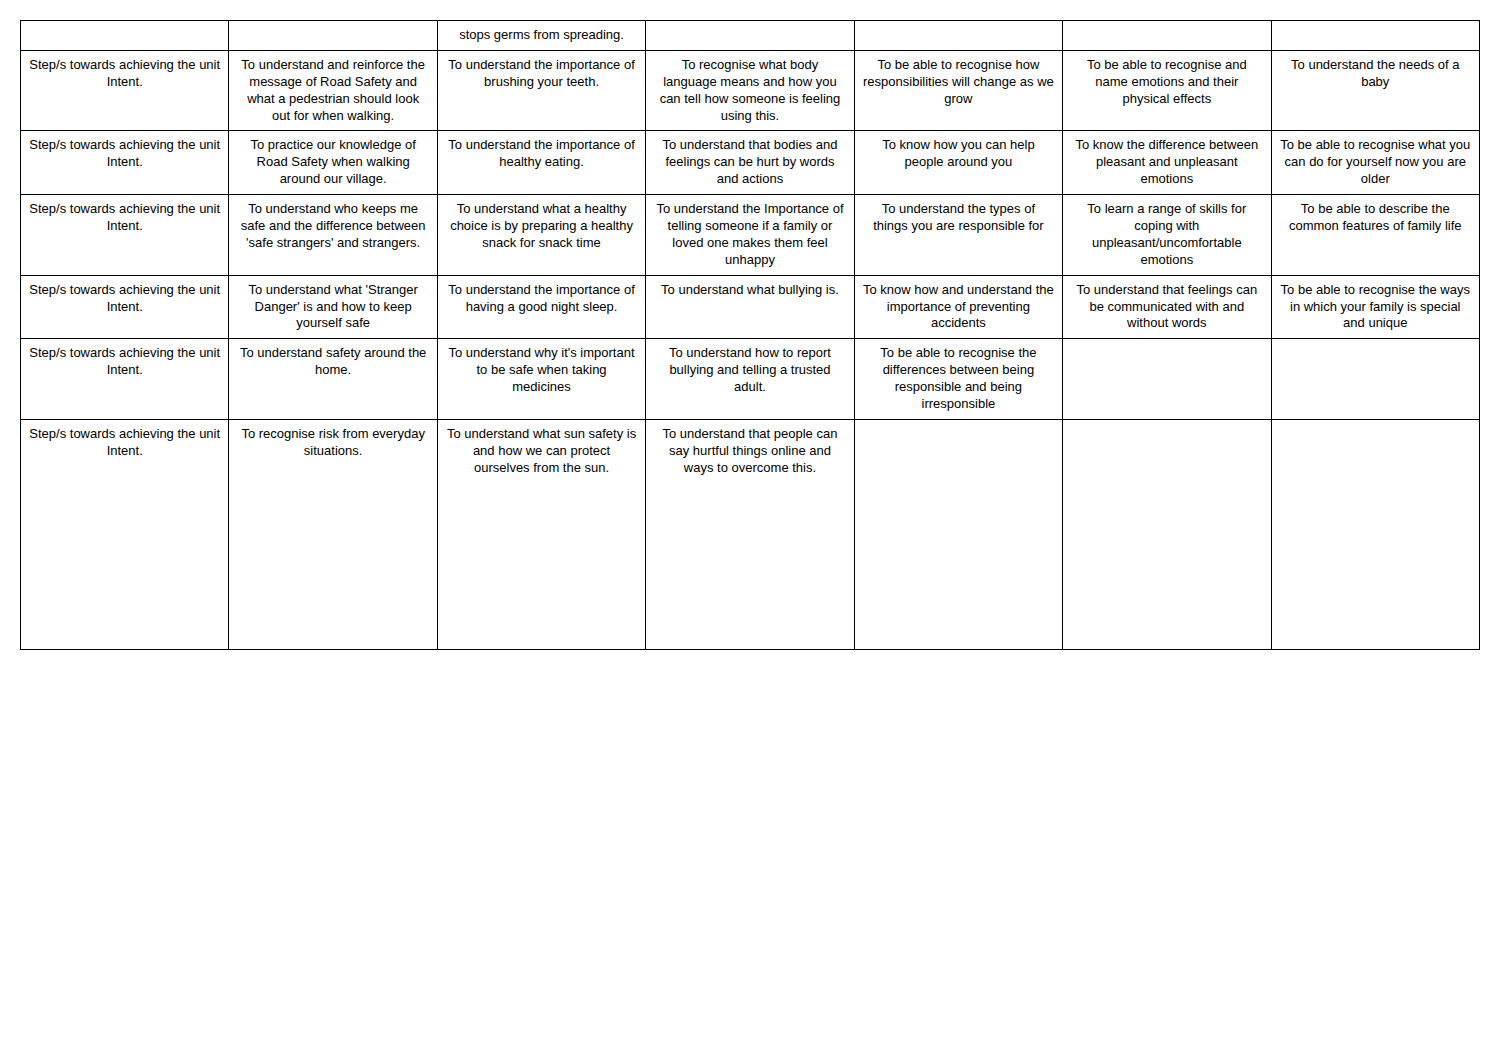| | | stops germs from spreading. | | | | |
| Step/s towards achieving the unit Intent. | To understand and reinforce the message of Road Safety and what a pedestrian should look out for when walking. | To understand the importance of brushing your teeth. | To recognise what body language means and how you can tell how someone is feeling using this. | To be able to recognise how responsibilities will change as we grow | To be able to recognise and name emotions and their physical effects | To understand the needs of a baby |
| Step/s towards achieving the unit Intent. | To practice our knowledge of Road Safety when walking around our village. | To understand the importance of healthy eating. | To understand that bodies and feelings can be hurt by words and actions | To know how you can help people around you | To know the difference between pleasant and unpleasant emotions | To be able to recognise what you can do for yourself now you are older |
| Step/s towards achieving the unit Intent. | To understand who keeps me safe and the difference between 'safe strangers' and strangers. | To understand what a healthy choice is by preparing a healthy snack for snack time | To understand the Importance of telling someone if a family or loved one makes them feel unhappy | To understand the types of things you are responsible for | To learn a range of skills for coping with unpleasant/uncomfortable emotions | To be able to describe the common features of family life |
| Step/s towards achieving the unit Intent. | To understand what 'Stranger Danger' is and how to keep yourself safe | To understand the importance of having a good night sleep. | To understand what bullying is. | To know how and understand the importance of preventing accidents | To understand that feelings can be communicated with and without words | To be able to recognise the ways in which your family is special and unique |
| Step/s towards achieving the unit Intent. | To understand safety around the home. | To understand why it's important to be safe when taking medicines | To understand how to report bullying and telling a trusted adult. | To be able to recognise the differences between being responsible and being irresponsible | | |
| Step/s towards achieving the unit Intent. | To recognise risk from everyday situations. | To understand what sun safety is and how we can protect ourselves from the sun. | To understand that people can say hurtful things online and ways to overcome this. | | | |